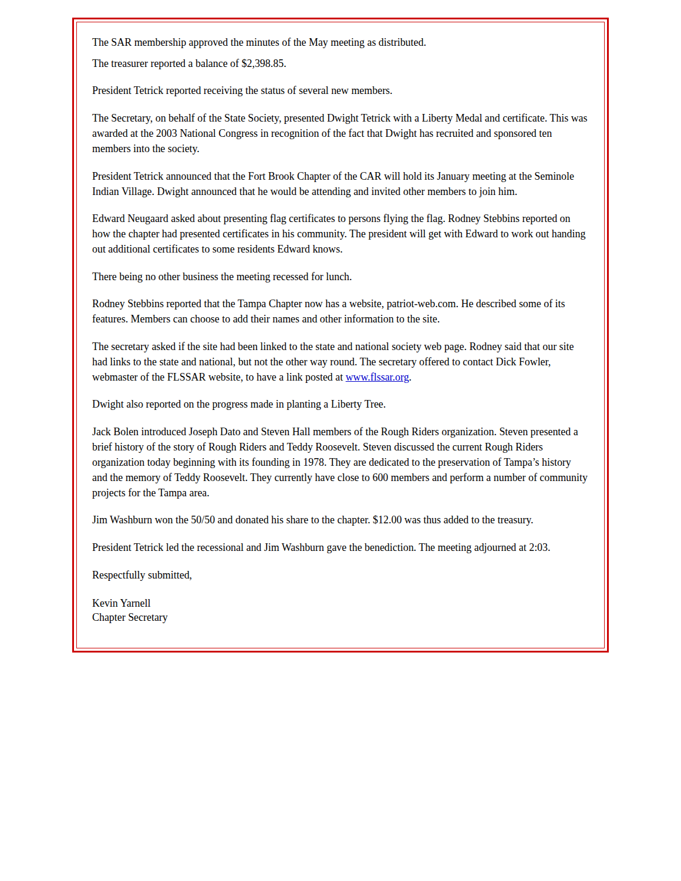The SAR membership approved the minutes of the May meeting as distributed.
The treasurer reported a balance of $2,398.85.
President Tetrick reported receiving the status of several new members.
The Secretary, on behalf of the State Society, presented Dwight Tetrick with a Liberty Medal and certificate. This was awarded at the 2003 National Congress in recognition of the fact that Dwight has recruited and sponsored ten members into the society.
President Tetrick announced that the Fort Brook Chapter of the CAR will hold its January meeting at the Seminole Indian Village. Dwight announced that he would be attending and invited other members to join him.
Edward Neugaard asked about presenting flag certificates to persons flying the flag. Rodney Stebbins reported on how the chapter had presented certificates in his community. The president will get with Edward to work out handing out additional certificates to some residents Edward knows.
There being no other business the meeting recessed for lunch.
Rodney Stebbins reported that the Tampa Chapter now has a website, patriot-web.com. He described some of its features. Members can choose to add their names and other information to the site.
The secretary asked if the site had been linked to the state and national society web page. Rodney said that our site had links to the state and national, but not the other way round. The secretary offered to contact Dick Fowler, webmaster of the FLSSAR website, to have a link posted at www.flssar.org.
Dwight also reported on the progress made in planting a Liberty Tree.
Jack Bolen introduced Joseph Dato and Steven Hall members of the Rough Riders organization. Steven presented a brief history of the story of Rough Riders and Teddy Roosevelt. Steven discussed the current Rough Riders organization today beginning with its founding in 1978. They are dedicated to the preservation of Tampa’s history and the memory of Teddy Roosevelt. They currently have close to 600 members and perform a number of community projects for the Tampa area.
Jim Washburn won the 50/50 and donated his share to the chapter. $12.00 was thus added to the treasury.
President Tetrick led the recessional and Jim Washburn gave the benediction. The meeting adjourned at 2:03.
Respectfully submitted,
Kevin Yarnell
Chapter Secretary